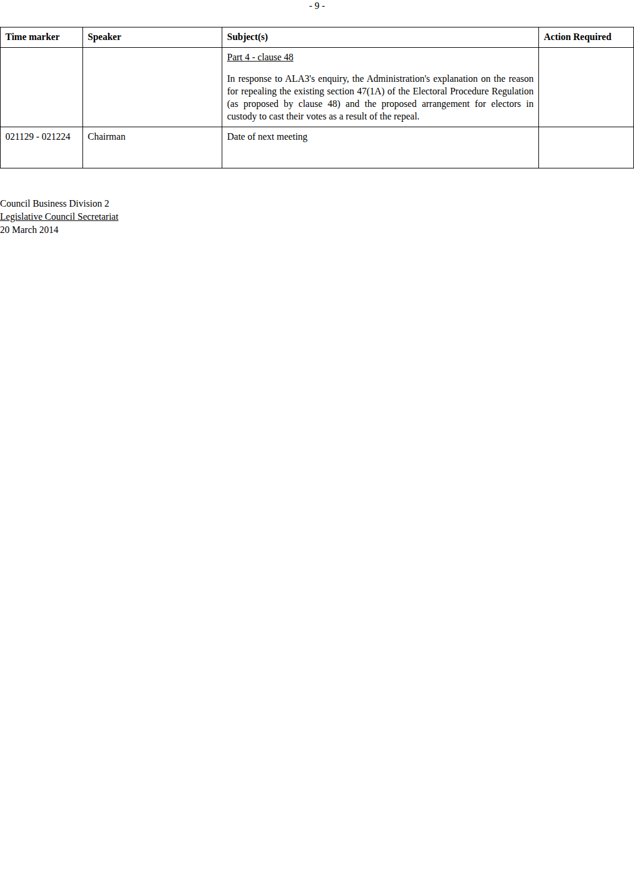- 9 -
| Time marker | Speaker | Subject(s) | Action Required |
| --- | --- | --- | --- |
| | | Part 4 - clause 48 In response to ALA3's enquiry, the Administration's explanation on the reason for repealing the existing section 47(1A) of the Electoral Procedure Regulation (as proposed by clause 48) and the proposed arrangement for electors in custody to cast their votes as a result of the repeal. | |
| 021129 - 021224 | Chairman | Date of next meeting | |
Council Business Division 2
Legislative Council Secretariat
20 March 2014